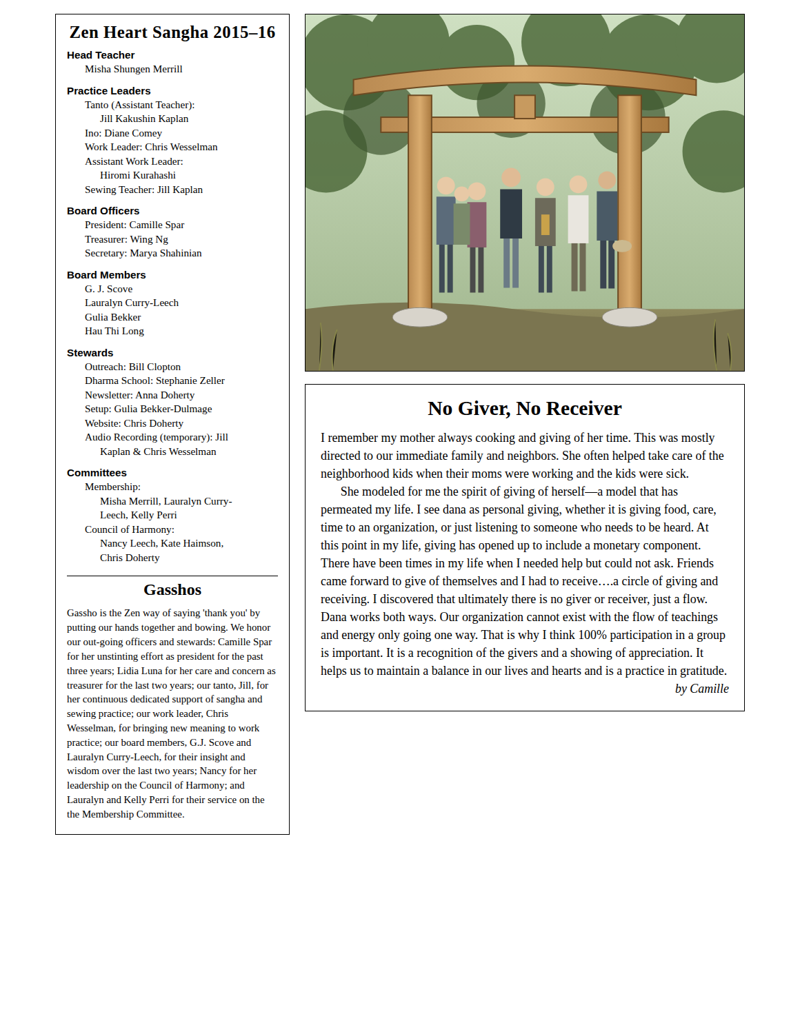Zen Heart Sangha 2015–16
Head Teacher
Misha Shungen Merrill
Practice Leaders
Tanto (Assistant Teacher):
Jill Kakushin Kaplan
Ino: Diane Comey
Work Leader: Chris Wesselman
Assistant Work Leader:
Hiromi Kurahashi
Sewing Teacher: Jill Kaplan
Board Officers
President: Camille Spar
Treasurer: Wing Ng
Secretary: Marya Shahinian
Board Members
G. J. Scove
Lauralyn Curry-Leech
Gulia Bekker
Hau Thi Long
Stewards
Outreach: Bill Clopton
Dharma School: Stephanie Zeller
Newsletter: Anna Doherty
Setup: Gulia Bekker-Dulmage
Website: Chris Doherty
Audio Recording (temporary): Jill
Kaplan & Chris Wesselman
Committees
Membership:
Misha Merrill, Lauralyn Curry-
Leech, Kelly Perri
Council of Harmony:
Nancy Leech, Kate Haimson,
Chris Doherty
Gasshos
Gassho is the Zen way of saying 'thank you' by putting our hands together and bowing. We honor our out-going officers and stewards: Camille Spar for her unstinting effort as president for the past three years; Lidia Luna for her care and concern as treasurer for the last two years; our tanto, Jill, for her continuous dedicated support of sangha and sewing practice; our work leader, Chris Wesselman, for bringing new meaning to work practice; our board members, G.J. Scove and Lauralyn Curry-Leech, for their insight and wisdom over the last two years; Nancy for her leadership on the Council of Harmony; and Lauralyn and Kelly Perri for their service on the the Membership Committee.
No Giver, No Receiver
I remember my mother always cooking and giving of her time. This was mostly directed to our immediate family and neighbors. She often helped take care of the neighborhood kids when their moms were working and the kids were sick.
She modeled for me the spirit of giving of herself—a model that has permeated my life. I see dana as personal giving, whether it is giving food, care, time to an organization, or just listening to someone who needs to be heard. At this point in my life, giving has opened up to include a monetary component. There have been times in my life when I needed help but could not ask. Friends came forward to give of themselves and I had to receive….a circle of giving and receiving. I discovered that ultimately there is no giver or receiver, just a flow. Dana works both ways. Our organization cannot exist with the flow of teachings and energy only going one way. That is why I think 100% participation in a group is important. It is a recognition of the givers and a showing of appreciation. It helps us to maintain a balance in our lives and hearts and is a practice in gratitude.
by Camille